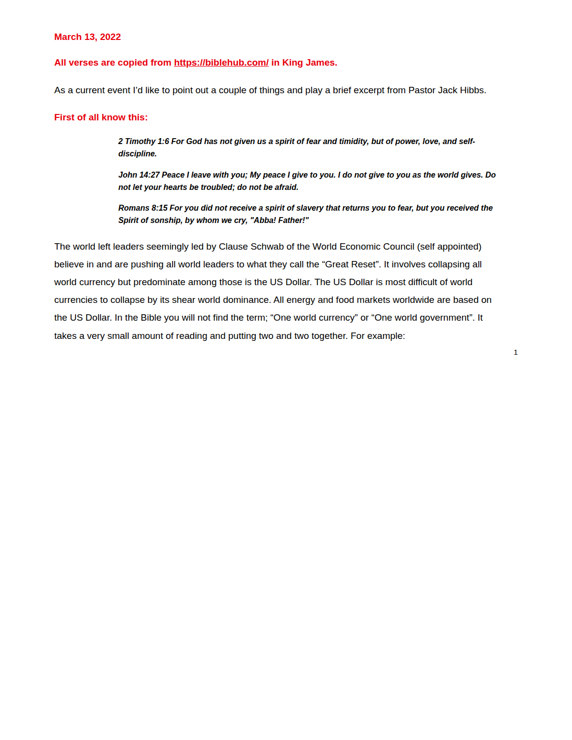March 13, 2022
All verses are copied from https://biblehub.com/ in King James.
As a current event I’d like to point out a couple of things and play a brief excerpt from Pastor Jack Hibbs.
First of all know this:
2 Timothy 1:6 For God has not given us a spirit of fear and timidity, but of power, love, and self-discipline.
John 14:27 Peace I leave with you; My peace I give to you. I do not give to you as the world gives. Do not let your hearts be troubled; do not be afraid.
Romans 8:15 For you did not receive a spirit of slavery that returns you to fear, but you received the Spirit of sonship, by whom we cry, "Abba! Father!"
The world left leaders seemingly led by Clause Schwab of the World Economic Council (self appointed) believe in and are pushing all world leaders to what they call the “Great Reset”. It involves collapsing all world currency but predominate among those is the US Dollar. The US Dollar is most difficult of world currencies to collapse by its shear world dominance. All energy and food markets worldwide are based on the US Dollar. In the Bible you will not find the term; “One world currency” or “One world government”. It takes a very small amount of reading and putting two and two together. For example:
1